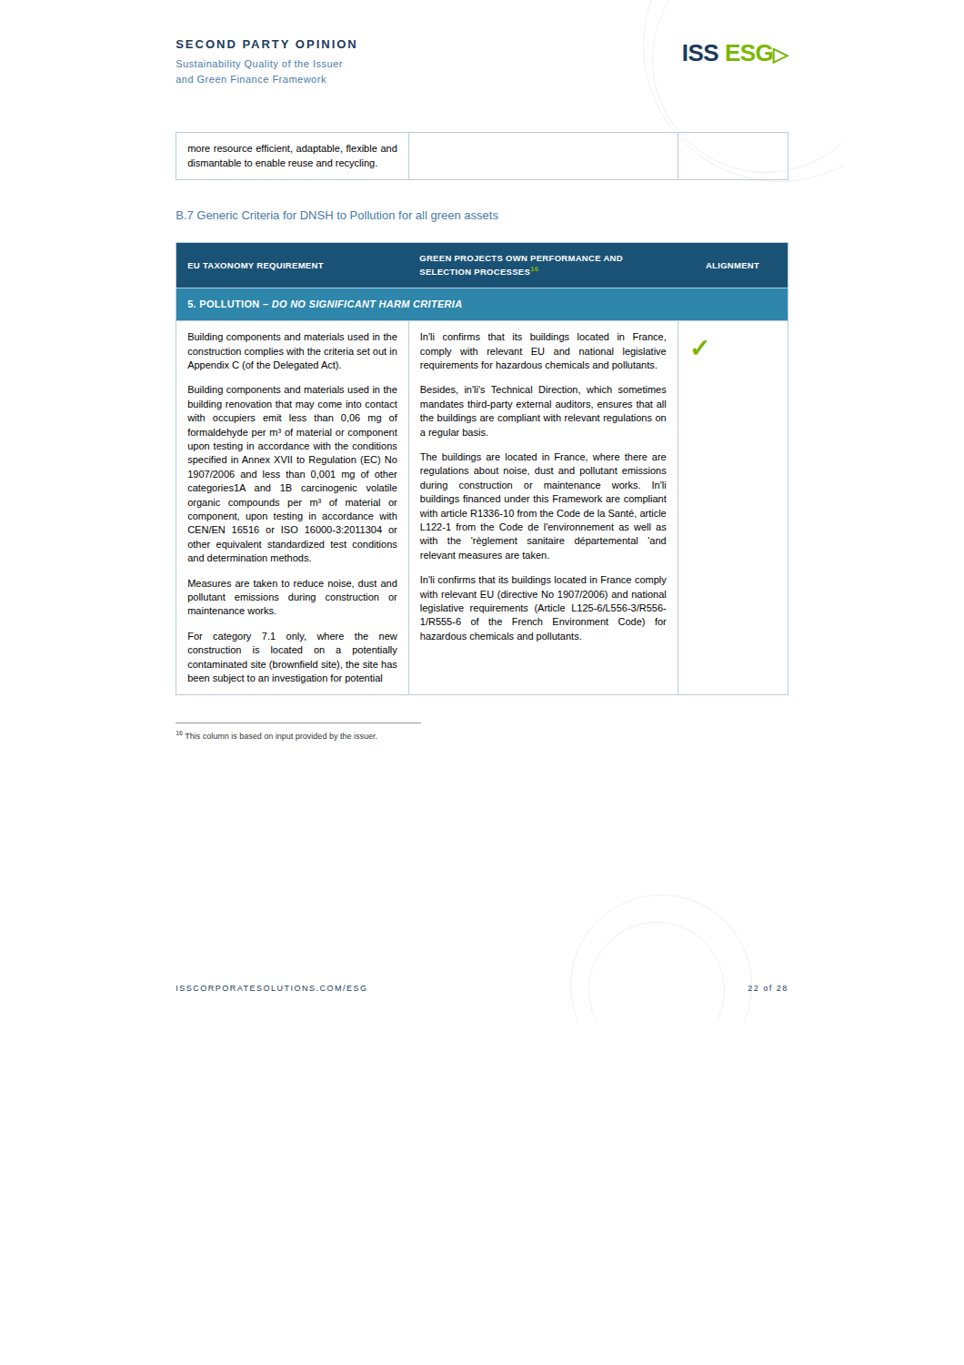SECOND PARTY OPINION
Sustainability Quality of the Issuer
and Green Finance Framework
ISS ESG▷
| more resource efficient, adaptable, flexible and dismantable to enable reuse and recycling. | | |
B.7 Generic Criteria for DNSH to Pollution for all green assets
| EU TAXONOMY REQUIREMENT | GREEN PROJECTS OWN PERFORMANCE AND SELECTION PROCESSES 16 | ALIGNMENT |
| --- | --- | --- |
| 5. POLLUTION – DO NO SIGNIFICANT HARM CRITERIA |
| Building components and materials used in the construction complies with the criteria set out in Appendix C (of the Delegated Act). Building components and materials used in the building renovation that may come into contact with occupiers emit less than 0,06 mg of formaldehyde per m³ of material or component upon testing in accordance with the conditions specified in Annex XVII to Regulation (EC) No 1907/2006 and less than 0,001 mg of other categories1A and 1B carcinogenic volatile organic compounds per m³ of material or component, upon testing in accordance with CEN/EN 16516 or ISO 16000-3:2011304 or other equivalent standardized test conditions and determination methods. Measures are taken to reduce noise, dust and pollutant emissions during construction or maintenance works. For category 7.1 only, where the new construction is located on a potentially contaminated site (brownfield site), the site has been subject to an investigation for potential | In'li confirms that its buildings located in France, comply with relevant EU and national legislative requirements for hazardous chemicals and pollutants. Besides, in'li's Technical Direction, which sometimes mandates third-party external auditors, ensures that all the buildings are compliant with relevant regulations on a regular basis. The buildings are located in France, where there are regulations about noise, dust and pollutant emissions during construction or maintenance works. In'li buildings financed under this Framework are compliant with article R1336-10 from the Code de la Santé, article L122-1 from the Code de l'environnement as well as with the 'règlement sanitaire départemental 'and relevant measures are taken. In'li confirms that its buildings located in France comply with relevant EU (directive No 1907/2006) and national legislative requirements (Article L125-6/L556-3/R556-1/R555-6 of the French Environment Code) for hazardous chemicals and pollutants. | ✓ |
16 This column is based on input provided by the issuer.
ISSCORPORATESOLUTIONS.COM/ESG
22 of 28